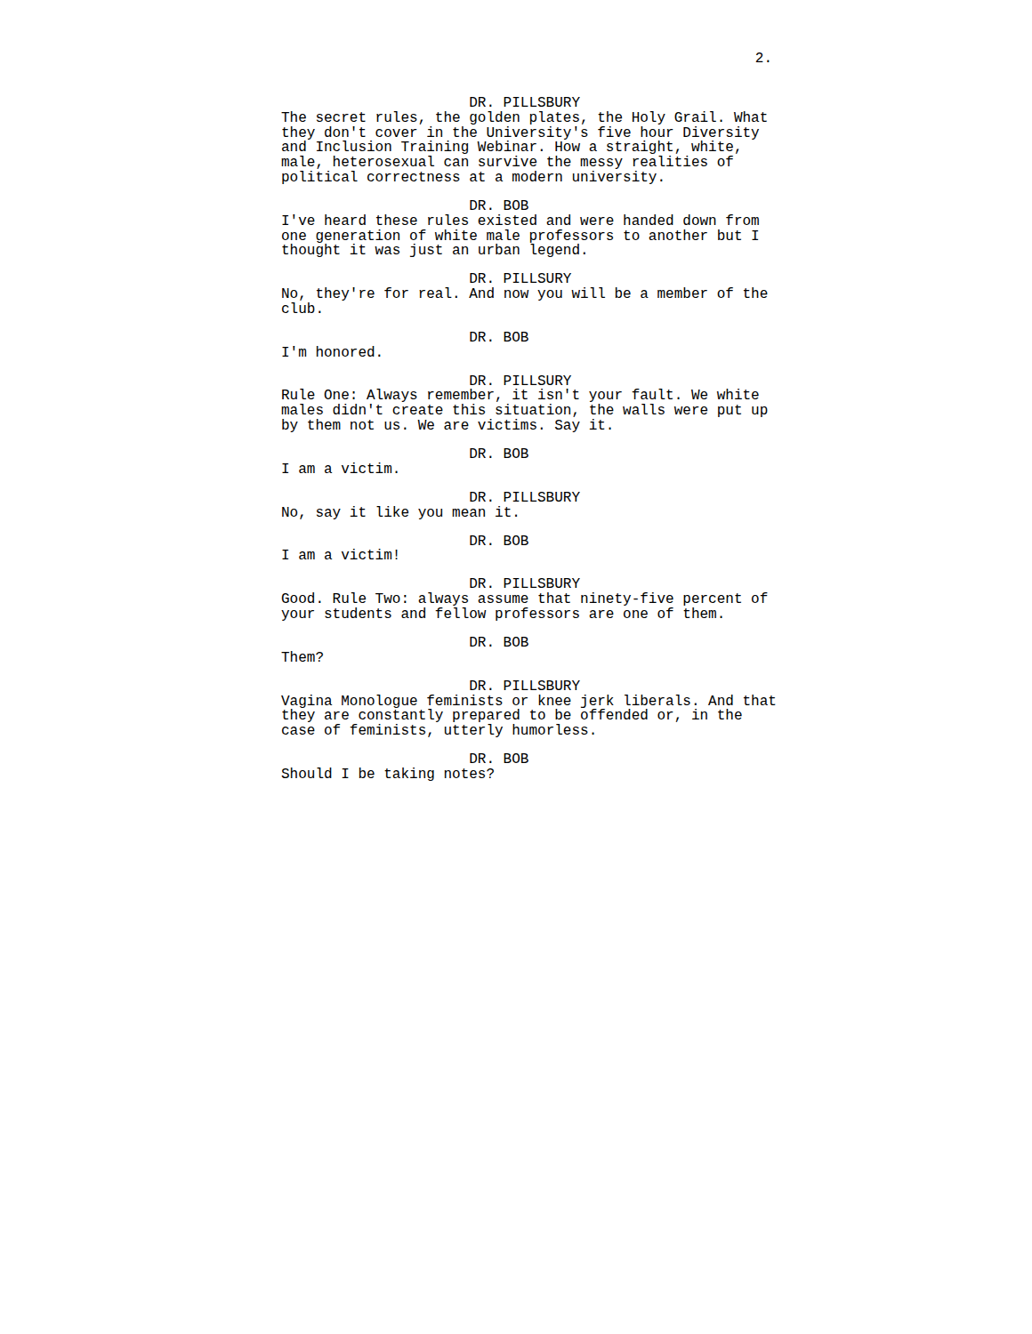2.
DR. PILLSBURY
The secret rules, the golden plates, the Holy Grail. What they don't cover in the University's five hour Diversity and Inclusion Training Webinar. How a straight, white, male, heterosexual can survive the messy realities of political correctness at a modern university.
DR. BOB
I've heard these rules existed and were handed down from one generation of white male professors to another but I thought it was just an urban legend.
DR. PILLSURY
No, they're for real. And now you will be a member of the club.
DR. BOB
I'm honored.
DR. PILLSURY
Rule One: Always remember, it isn't your fault. We white males didn't create this situation, the walls were put up by them not us. We are victims. Say it.
DR. BOB
I am a victim.
DR. PILLSBURY
No, say it like you mean it.
DR. BOB
I am a victim!
DR. PILLSBURY
Good. Rule Two: always assume that ninety-five percent of your students and fellow professors are one of them.
DR. BOB
Them?
DR. PILLSBURY
Vagina Monologue feminists or knee jerk liberals. And that they are constantly prepared to be offended or, in the case of feminists, utterly humorless.
DR. BOB
Should I be taking notes?